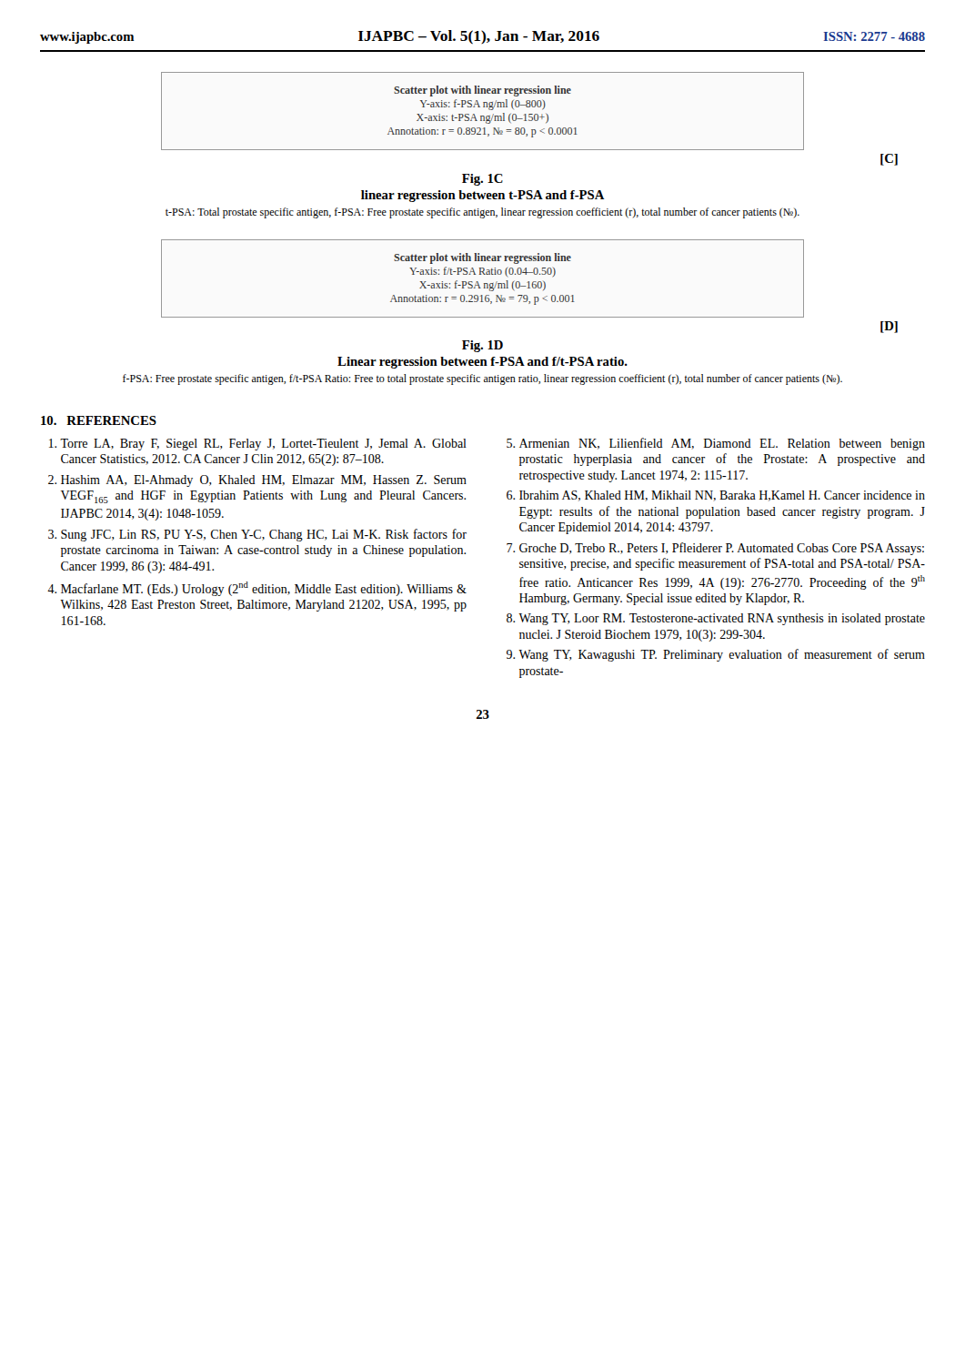www.ijapbc.com IJAPBC – Vol. 5(1), Jan - Mar, 2016 ISSN: 2277 - 4688
Scatter plot with linear regression line
Y-axis: f-PSA ng/ml (0–800)
X-axis: t-PSA ng/ml (0–150+)
Annotation: r = 0.8921, № = 80, p < 0.0001
[C]
Fig. 1C
linear regression between t-PSA and f-PSA
t-PSA: Total prostate specific antigen, f-PSA: Free prostate specific antigen, linear regression coefficient (r), total number of cancer patients (№).
Scatter plot with linear regression line
Y-axis: f/t-PSA Ratio (0.04–0.50)
X-axis: f-PSA ng/ml (0–160)
Annotation: r = 0.2916, № = 79, p < 0.001
[D]
Fig. 1D
Linear regression between f-PSA and f/t-PSA ratio.
f-PSA: Free prostate specific antigen, f/t-PSA Ratio: Free to total prostate specific antigen ratio, linear regression coefficient (r), total number of cancer patients (№).
10. REFERENCES
Torre LA, Bray F, Siegel RL, Ferlay J, Lortet-Tieulent J, Jemal A. Global Cancer Statistics, 2012. CA Cancer J Clin 2012, 65(2): 87–108.
Hashim AA, El-Ahmady O, Khaled HM, Elmazar MM, Hassen Z. Serum VEGF165 and HGF in Egyptian Patients with Lung and Pleural Cancers. IJAPBC 2014, 3(4): 1048-1059.
Sung JFC, Lin RS, PU Y-S, Chen Y-C, Chang HC, Lai M-K. Risk factors for prostate carcinoma in Taiwan: A case-control study in a Chinese population. Cancer 1999, 86 (3): 484-491.
Macfarlane MT. (Eds.) Urology (2nd edition, Middle East edition). Williams & Wilkins, 428 East Preston Street, Baltimore, Maryland 21202, USA, 1995, pp 161-168.
Armenian NK, Lilienfield AM, Diamond EL. Relation between benign prostatic hyperplasia and cancer of the Prostate: A prospective and retrospective study. Lancet 1974, 2: 115-117.
Ibrahim AS, Khaled HM, Mikhail NN, Baraka H,Kamel H. Cancer incidence in Egypt: results of the national population based cancer registry program. J Cancer Epidemiol 2014, 2014: 43797.
Groche D, Trebo R., Peters I, Pfleiderer P. Automated Cobas Core PSA Assays: sensitive, precise, and specific measurement of PSA-total and PSA-total/ PSA-free ratio. Anticancer Res 1999, 4A (19): 276-2770. Proceeding of the 9th Hamburg, Germany. Special issue edited by Klapdor, R.
Wang TY, Loor RM. Testosterone-activated RNA synthesis in isolated prostate nuclei. J Steroid Biochem 1979, 10(3): 299-304.
Wang TY, Kawagushi TP. Preliminary evaluation of measurement of serum prostate-
23